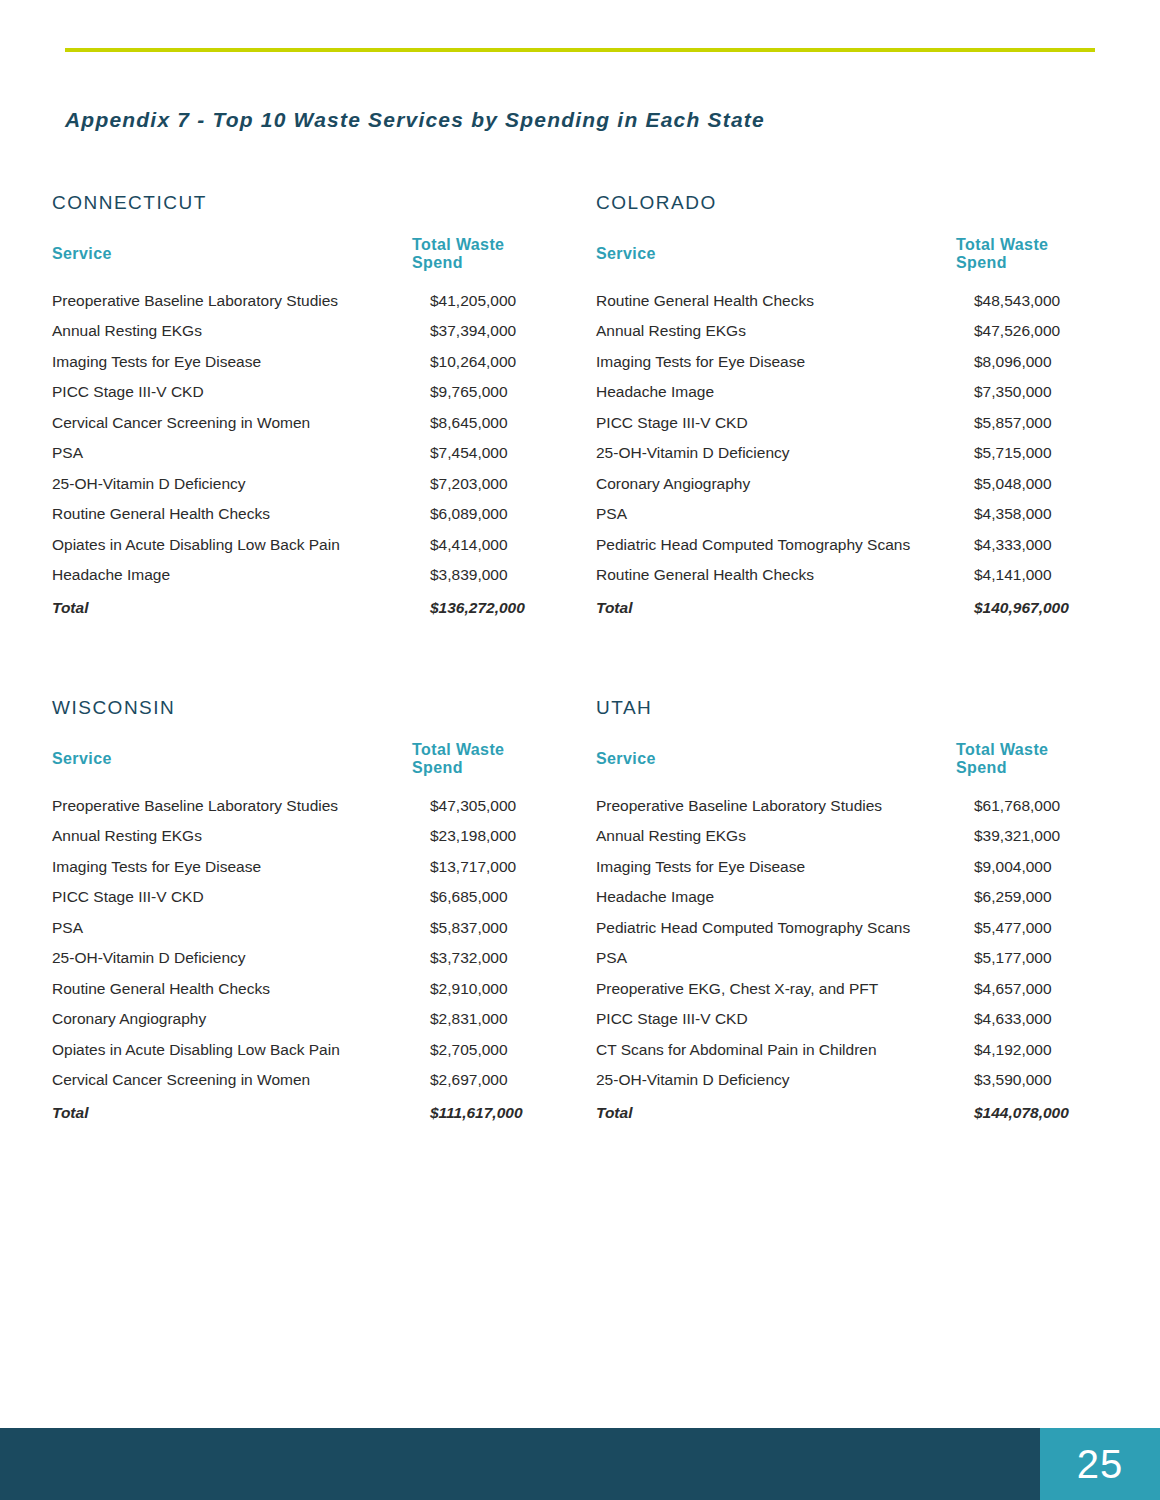Appendix 7 - Top 10 Waste Services by Spending in Each State
CONNECTICUT
| Service | Total Waste Spend |
| --- | --- |
| Preoperative Baseline Laboratory Studies | $41,205,000 |
| Annual Resting EKGs | $37,394,000 |
| Imaging Tests for Eye Disease | $10,264,000 |
| PICC Stage III-V CKD | $9,765,000 |
| Cervical Cancer Screening in Women | $8,645,000 |
| PSA | $7,454,000 |
| 25-OH-Vitamin D Deficiency | $7,203,000 |
| Routine General Health Checks | $6,089,000 |
| Opiates in Acute Disabling Low Back Pain | $4,414,000 |
| Headache Image | $3,839,000 |
| Total | $136,272,000 |
COLORADO
| Service | Total Waste Spend |
| --- | --- |
| Routine General Health Checks | $48,543,000 |
| Annual Resting EKGs | $47,526,000 |
| Imaging Tests for Eye Disease | $8,096,000 |
| Headache Image | $7,350,000 |
| PICC Stage III-V CKD | $5,857,000 |
| 25-OH-Vitamin D Deficiency | $5,715,000 |
| Coronary Angiography | $5,048,000 |
| PSA | $4,358,000 |
| Pediatric Head Computed Tomography Scans | $4,333,000 |
| Routine General Health Checks | $4,141,000 |
| Total | $140,967,000 |
WISCONSIN
| Service | Total Waste Spend |
| --- | --- |
| Preoperative Baseline Laboratory Studies | $47,305,000 |
| Annual Resting EKGs | $23,198,000 |
| Imaging Tests for Eye Disease | $13,717,000 |
| PICC Stage III-V CKD | $6,685,000 |
| PSA | $5,837,000 |
| 25-OH-Vitamin D Deficiency | $3,732,000 |
| Routine General Health Checks | $2,910,000 |
| Coronary Angiography | $2,831,000 |
| Opiates in Acute Disabling Low Back Pain | $2,705,000 |
| Cervical Cancer Screening in Women | $2,697,000 |
| Total | $111,617,000 |
UTAH
| Service | Total Waste Spend |
| --- | --- |
| Preoperative Baseline Laboratory Studies | $61,768,000 |
| Annual Resting EKGs | $39,321,000 |
| Imaging Tests for Eye Disease | $9,004,000 |
| Headache Image | $6,259,000 |
| Pediatric Head Computed Tomography Scans | $5,477,000 |
| PSA | $5,177,000 |
| Preoperative EKG, Chest X-ray, and PFT | $4,657,000 |
| PICC Stage III-V CKD | $4,633,000 |
| CT Scans for Abdominal Pain in Children | $4,192,000 |
| 25-OH-Vitamin D Deficiency | $3,590,000 |
| Total | $144,078,000 |
25